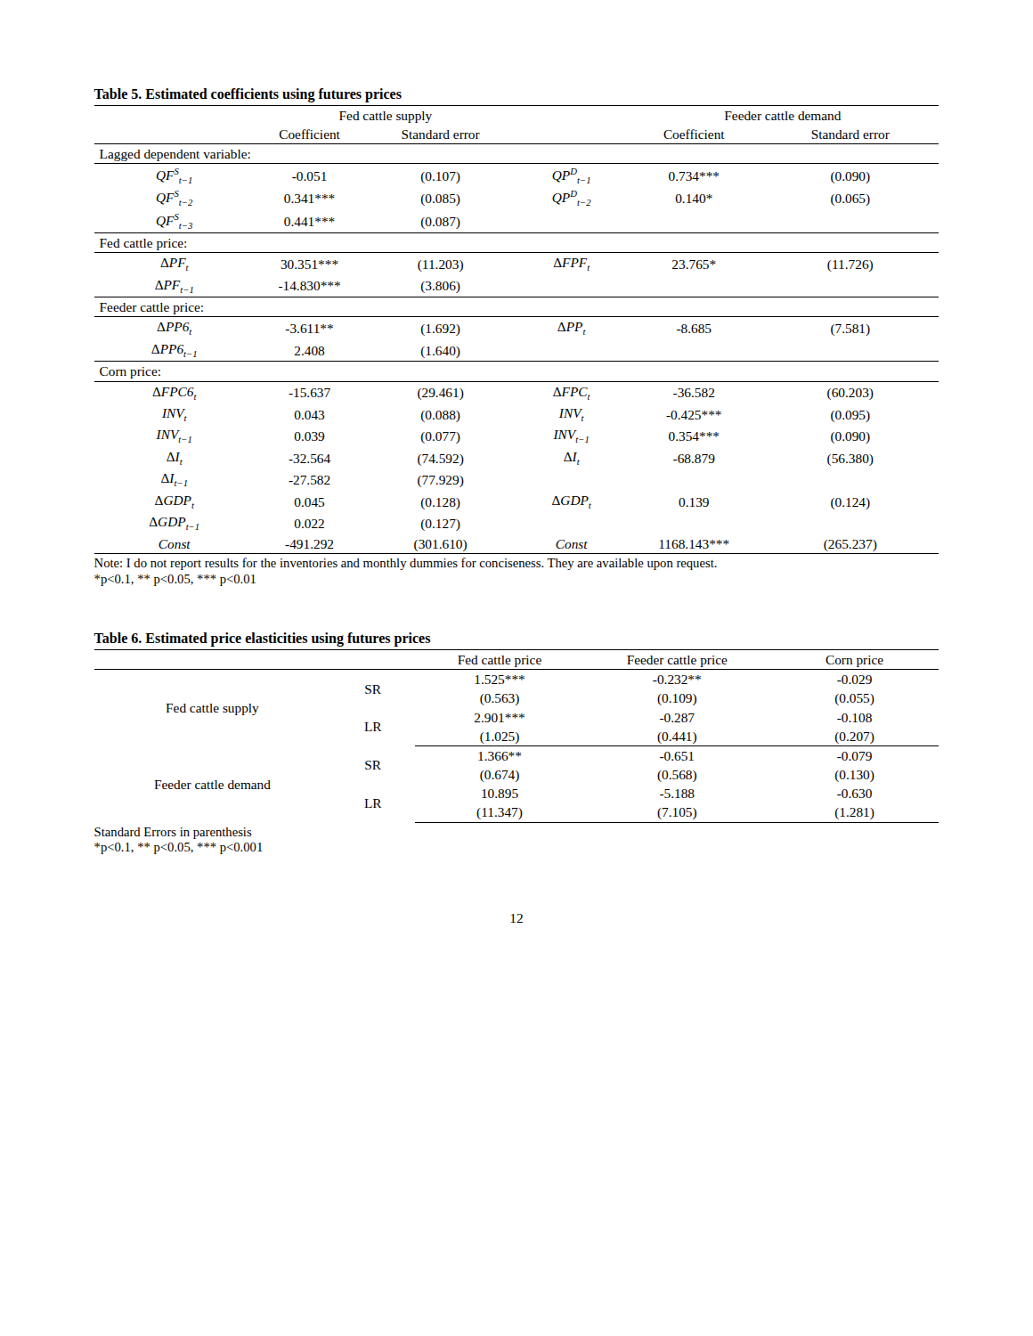Table 5. Estimated coefficients using futures prices
| | Fed cattle supply | | Feeder cattle demand |
| | Coefficient | Standard error | | Coefficient | Standard error |
| Lagged dependent variable: |
| QF S t−1 | -0.051 | (0.107) | QP D t−1 | 0.734*** | (0.090) |
| QF S t−2 | 0.341*** | (0.085) | QP D t−2 | 0.140* | (0.065) |
| QF S t−3 | 0.441*** | (0.087) | | | |
| Fed cattle price: |
| Δ PF t | 30.351*** | (11.203) | Δ FPF t | 23.765* | (11.726) |
| Δ PF t−1 | -14.830*** | (3.806) | | | |
| Feeder cattle price: |
| Δ PP6 t | -3.611** | (1.692) | Δ PP t | -8.685 | (7.581) |
| Δ PP6 t−1 | 2.408 | (1.640) | | | |
| Corn price: |
| Δ FPC6 t | -15.637 | (29.461) | Δ FPC t | -36.582 | (60.203) |
| INV t | 0.043 | (0.088) | INV t | -0.425*** | (0.095) |
| INV t−1 | 0.039 | (0.077) | INV t−1 | 0.354*** | (0.090) |
| Δ I t | -32.564 | (74.592) | Δ I t | -68.879 | (56.380) |
| Δ I t−1 | -27.582 | (77.929) | | | |
| Δ GDP t | 0.045 | (0.128) | Δ GDP t | 0.139 | (0.124) |
| Δ GDP t−1 | 0.022 | (0.127) | | | |
| Const | -491.292 | (301.610) | Const | 1168.143*** | (265.237) |
Note: I do not report results for the inventories and monthly dummies for conciseness. They are available upon request.
*p<0.1, ** p<0.05, *** p<0.01
Table 6. Estimated price elasticities using futures prices
| | | Fed cattle price | Feeder cattle price | Corn price |
| Fed cattle supply | SR | 1.525*** | -0.232** | -0.029 |
| (0.563) | (0.109) | (0.055) |
| LR | 2.901*** | -0.287 | -0.108 |
| (1.025) | (0.441) | (0.207) |
| Feeder cattle demand | SR | 1.366** | -0.651 | -0.079 |
| (0.674) | (0.568) | (0.130) |
| LR | 10.895 | -5.188 | -0.630 |
| (11.347) | (7.105) | (1.281) |
Standard Errors in parenthesis
*p<0.1, ** p<0.05, *** p<0.001
12